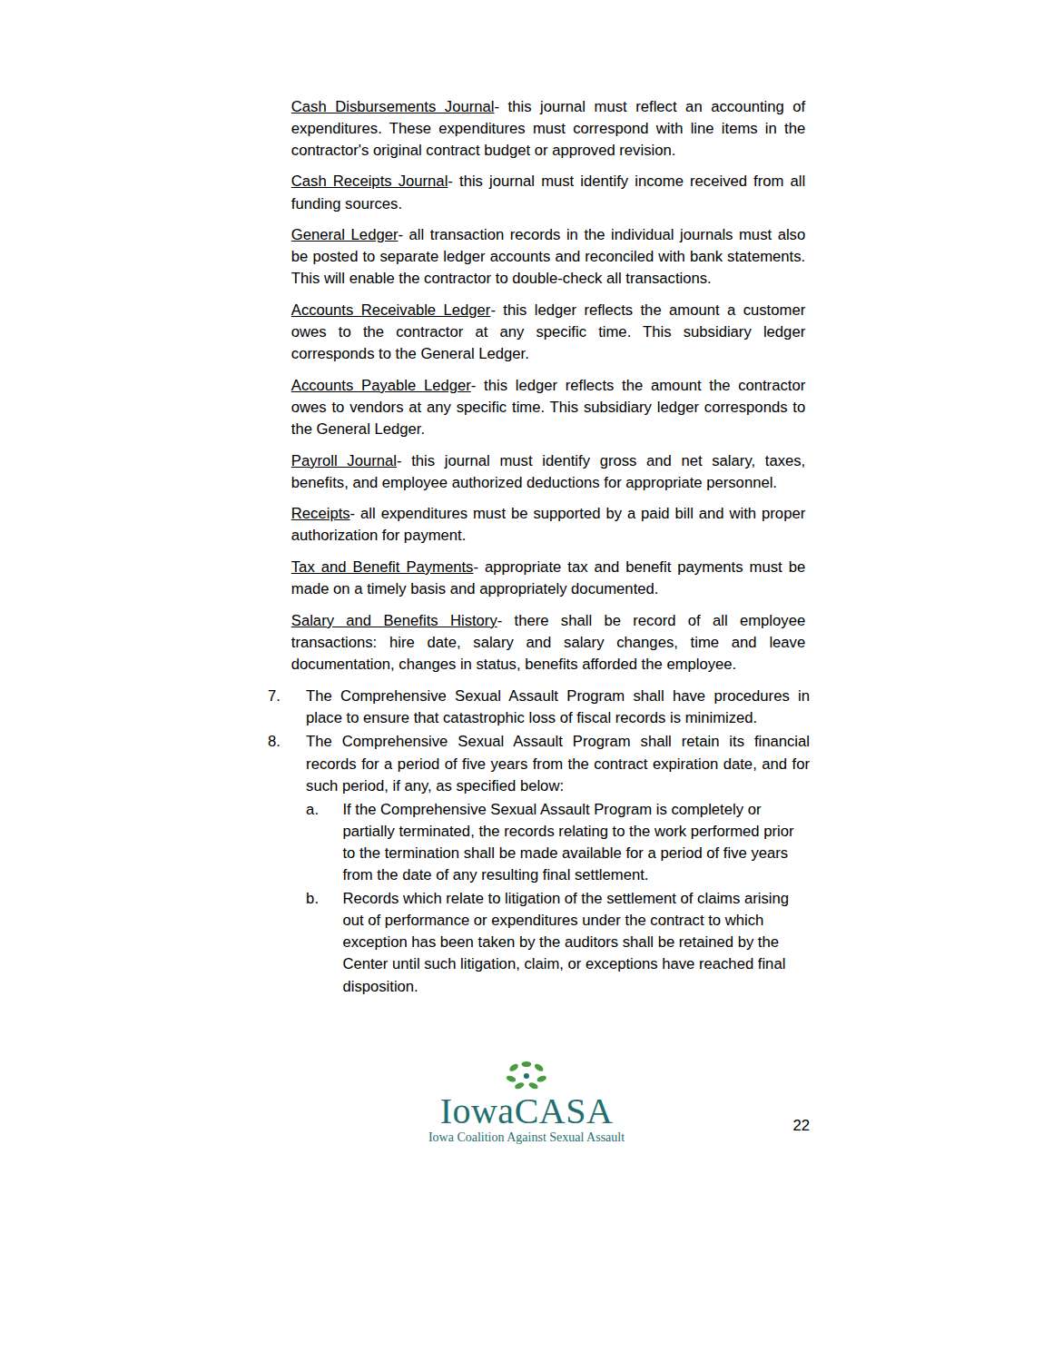Cash Disbursements Journal- this journal must reflect an accounting of expenditures. These expenditures must correspond with line items in the contractor's original contract budget or approved revision.
Cash Receipts Journal- this journal must identify income received from all funding sources.
General Ledger- all transaction records in the individual journals must also be posted to separate ledger accounts and reconciled with bank statements. This will enable the contractor to double-check all transactions.
Accounts Receivable Ledger- this ledger reflects the amount a customer owes to the contractor at any specific time. This subsidiary ledger corresponds to the General Ledger.
Accounts Payable Ledger- this ledger reflects the amount the contractor owes to vendors at any specific time. This subsidiary ledger corresponds to the General Ledger.
Payroll Journal- this journal must identify gross and net salary, taxes, benefits, and employee authorized deductions for appropriate personnel.
Receipts- all expenditures must be supported by a paid bill and with proper authorization for payment.
Tax and Benefit Payments- appropriate tax and benefit payments must be made on a timely basis and appropriately documented.
Salary and Benefits History- there shall be record of all employee transactions: hire date, salary and salary changes, time and leave documentation, changes in status, benefits afforded the employee.
The Comprehensive Sexual Assault Program shall have procedures in place to ensure that catastrophic loss of fiscal records is minimized.
The Comprehensive Sexual Assault Program shall retain its financial records for a period of five years from the contract expiration date, and for such period, if any, as specified below:
If the Comprehensive Sexual Assault Program is completely or partially terminated, the records relating to the work performed prior to the termination shall be made available for a period of five years from the date of any resulting final settlement.
Records which relate to litigation of the settlement of claims arising out of performance or expenditures under the contract to which exception has been taken by the auditors shall be retained by the Center until such litigation, claim, or exceptions have reached final disposition.
Iowa CASA
Iowa Coalition Against Sexual Assault
22